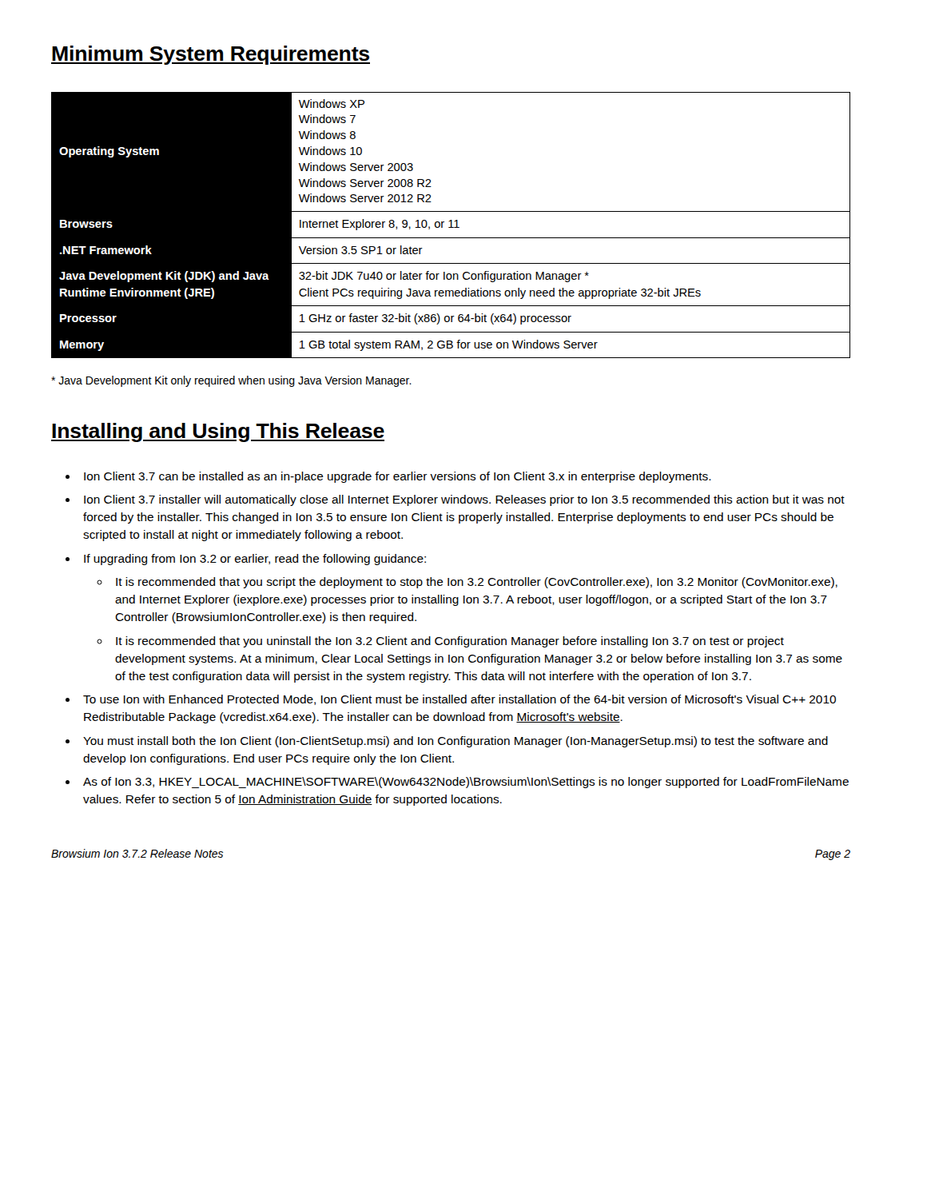Minimum System Requirements
| Operating System | Windows XP Windows 7 Windows 8 Windows 10 Windows Server 2003 Windows Server 2008 R2 Windows Server 2012 R2 |
| Browsers | Internet Explorer 8, 9, 10, or 11 |
| .NET Framework | Version 3.5 SP1 or later |
| Java Development Kit (JDK) and Java Runtime Environment (JRE) | 32-bit JDK 7u40 or later for Ion Configuration Manager * Client PCs requiring Java remediations only need the appropriate 32-bit JREs |
| Processor | 1 GHz or faster 32-bit (x86) or 64-bit (x64) processor |
| Memory | 1 GB total system RAM, 2 GB for use on Windows Server |
* Java Development Kit only required when using Java Version Manager.
Installing and Using This Release
Ion Client 3.7 can be installed as an in-place upgrade for earlier versions of Ion Client 3.x in enterprise deployments.
Ion Client 3.7 installer will automatically close all Internet Explorer windows. Releases prior to Ion 3.5 recommended this action but it was not forced by the installer. This changed in Ion 3.5 to ensure Ion Client is properly installed. Enterprise deployments to end user PCs should be scripted to install at night or immediately following a reboot.
If upgrading from Ion 3.2 or earlier, read the following guidance:
It is recommended that you script the deployment to stop the Ion 3.2 Controller (CovController.exe), Ion 3.2 Monitor (CovMonitor.exe), and Internet Explorer (iexplore.exe) processes prior to installing Ion 3.7. A reboot, user logoff/logon, or a scripted Start of the Ion 3.7 Controller (BrowsiumIonController.exe) is then required.
It is recommended that you uninstall the Ion 3.2 Client and Configuration Manager before installing Ion 3.7 on test or project development systems. At a minimum, Clear Local Settings in Ion Configuration Manager 3.2 or below before installing Ion 3.7 as some of the test configuration data will persist in the system registry. This data will not interfere with the operation of Ion 3.7.
To use Ion with Enhanced Protected Mode, Ion Client must be installed after installation of the 64-bit version of Microsoft's Visual C++ 2010 Redistributable Package (vcredist.x64.exe). The installer can be download from Microsoft's website.
You must install both the Ion Client (Ion-ClientSetup.msi) and Ion Configuration Manager (Ion-ManagerSetup.msi) to test the software and develop Ion configurations. End user PCs require only the Ion Client.
As of Ion 3.3, HKEY_LOCAL_MACHINE\SOFTWARE\(Wow6432Node)\Browsium\Ion\Settings is no longer supported for LoadFromFileName values. Refer to section 5 of Ion Administration Guide for supported locations.
Browsium Ion 3.7.2 Release Notes Page 2